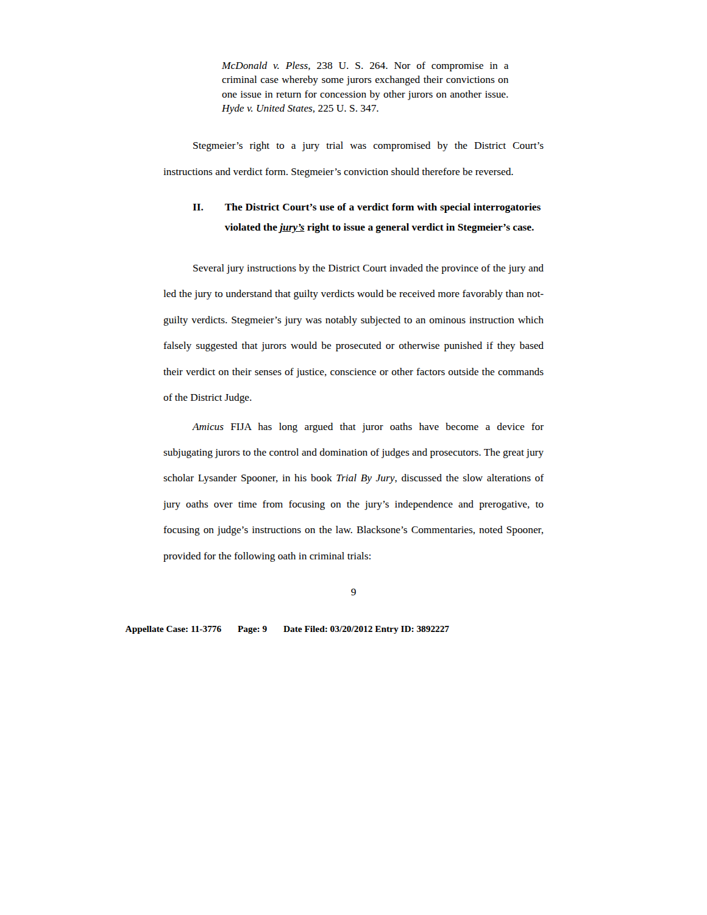McDonald v. Pless, 238 U. S. 264. Nor of compromise in a criminal case whereby some jurors exchanged their convictions on one issue in return for concession by other jurors on another issue. Hyde v. United States, 225 U. S. 347.
Stegmeier’s right to a jury trial was compromised by the District Court’s instructions and verdict form. Stegmeier’s conviction should therefore be reversed.
II.
The District Court’s use of a verdict form with special interrogatories violated the jury’s right to issue a general verdict in Stegmeier’s case.
Several jury instructions by the District Court invaded the province of the jury and led the jury to understand that guilty verdicts would be received more favorably than not-guilty verdicts. Stegmeier’s jury was notably subjected to an ominous instruction which falsely suggested that jurors would be prosecuted or otherwise punished if they based their verdict on their senses of justice, conscience or other factors outside the commands of the District Judge.
Amicus FIJA has long argued that juror oaths have become a device for subjugating jurors to the control and domination of judges and prosecutors. The great jury scholar Lysander Spooner, in his book Trial By Jury, discussed the slow alterations of jury oaths over time from focusing on the jury’s independence and prerogative, to focusing on judge’s instructions on the law. Blacksone’s Commentaries, noted Spooner, provided for the following oath in criminal trials:
9
Appellate Case: 11-3776 Page: 9 Date Filed: 03/20/2012 Entry ID: 3892227